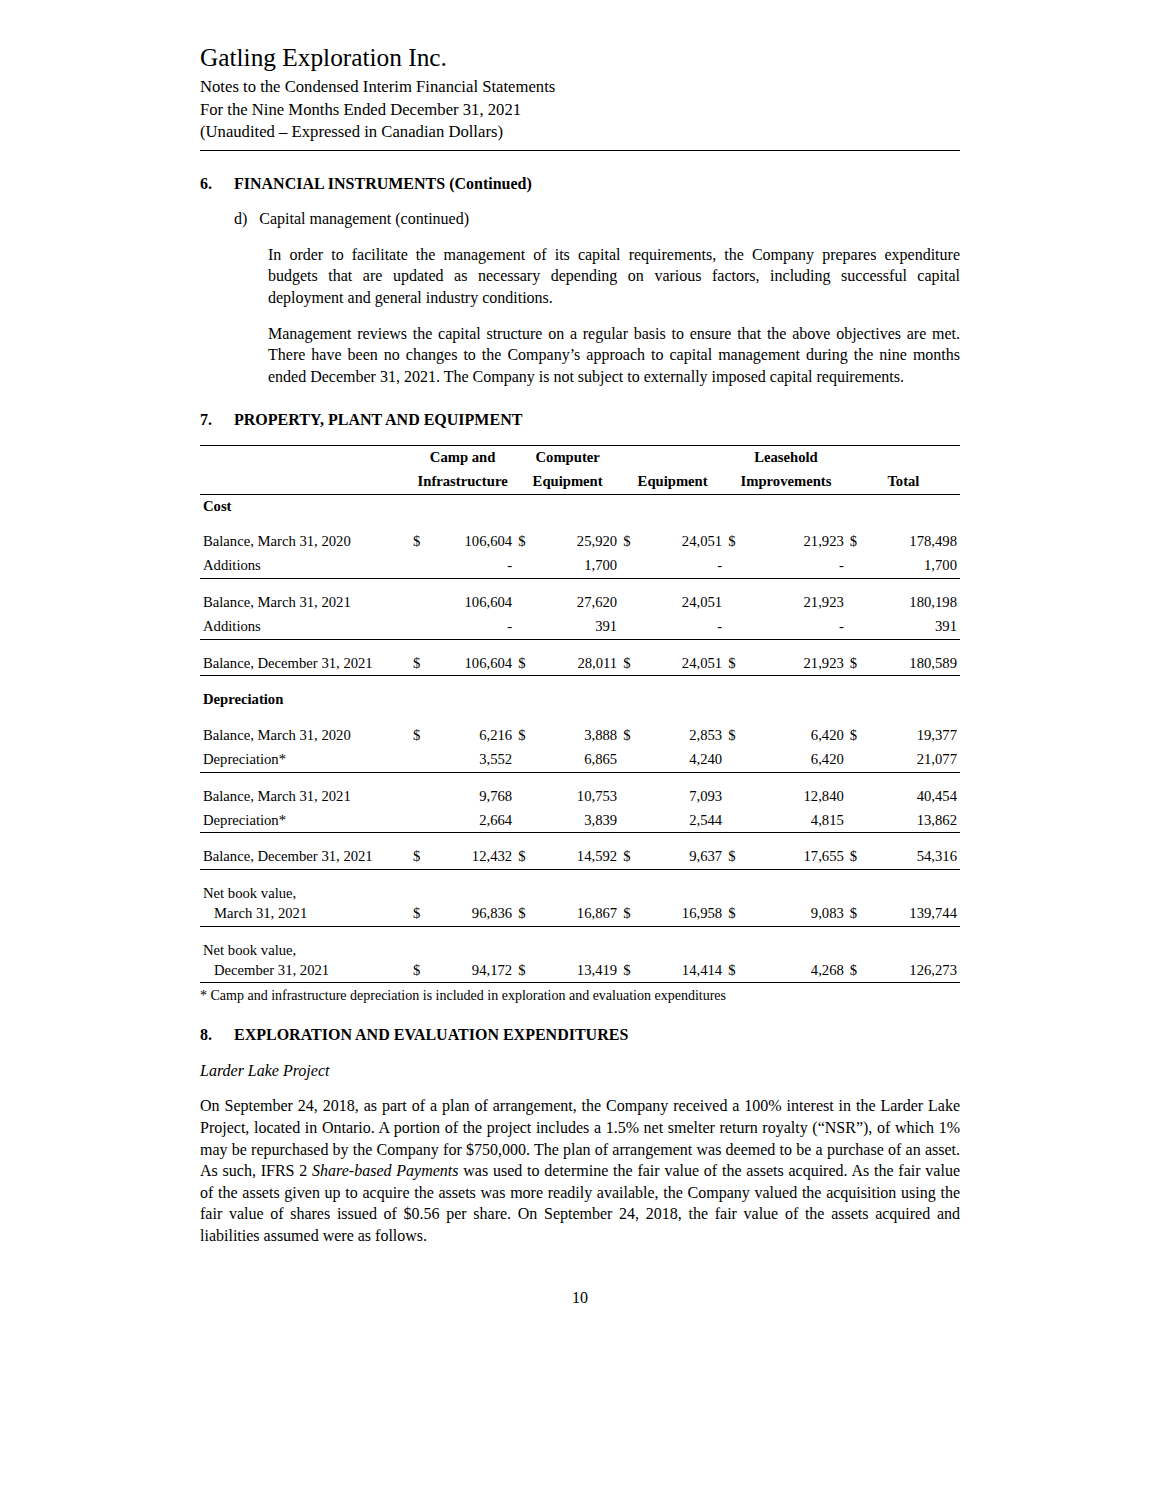Gatling Exploration Inc.
Notes to the Condensed Interim Financial Statements
For the Nine Months Ended December 31, 2021
(Unaudited – Expressed in Canadian Dollars)
6. FINANCIAL INSTRUMENTS (Continued)
d) Capital management (continued)
In order to facilitate the management of its capital requirements, the Company prepares expenditure budgets that are updated as necessary depending on various factors, including successful capital deployment and general industry conditions.
Management reviews the capital structure on a regular basis to ensure that the above objectives are met. There have been no changes to the Company’s approach to capital management during the nine months ended December 31, 2021. The Company is not subject to externally imposed capital requirements.
7. PROPERTY, PLANT AND EQUIPMENT
| | Camp and | Computer | | Leasehold | |
| --- | --- | --- | --- | --- | --- |
| | Infrastructure | Equipment | Equipment | Improvements | Total |
| Cost | |
| Balance, March 31, 2020 | $ | 106,604 | $ | 25,920 | $ | 24,051 | $ | 21,923 | $ | 178,498 |
| Additions | | - | | 1,700 | | - | | - | | 1,700 |
| Balance, March 31, 2021 | | 106,604 | | 27,620 | | 24,051 | | 21,923 | | 180,198 |
| Additions | | - | | 391 | | - | | - | | 391 |
| Balance, December 31, 2021 | $ | 106,604 | $ | 28,011 | $ | 24,051 | $ | 21,923 | $ | 180,589 |
| Depreciation | |
| Balance, March 31, 2020 | $ | 6,216 | $ | 3,888 | $ | 2,853 | $ | 6,420 | $ | 19,377 |
| Depreciation* | | 3,552 | | 6,865 | | 4,240 | | 6,420 | | 21,077 |
| Balance, March 31, 2021 | | 9,768 | | 10,753 | | 7,093 | | 12,840 | | 40,454 |
| Depreciation* | | 2,664 | | 3,839 | | 2,544 | | 4,815 | | 13,862 |
| Balance, December 31, 2021 | $ | 12,432 | $ | 14,592 | $ | 9,637 | $ | 17,655 | $ | 54,316 |
| Net book value, March 31, 2021 | $ | 96,836 | $ | 16,867 | $ | 16,958 | $ | 9,083 | $ | 139,744 |
| Net book value, December 31, 2021 | $ | 94,172 | $ | 13,419 | $ | 14,414 | $ | 4,268 | $ | 126,273 |
* Camp and infrastructure depreciation is included in exploration and evaluation expenditures
8. EXPLORATION AND EVALUATION EXPENDITURES
Larder Lake Project
On September 24, 2018, as part of a plan of arrangement, the Company received a 100% interest in the Larder Lake Project, located in Ontario. A portion of the project includes a 1.5% net smelter return royalty (“NSR”), of which 1% may be repurchased by the Company for $750,000. The plan of arrangement was deemed to be a purchase of an asset. As such, IFRS 2 Share-based Payments was used to determine the fair value of the assets acquired. As the fair value of the assets given up to acquire the assets was more readily available, the Company valued the acquisition using the fair value of shares issued of $0.56 per share. On September 24, 2018, the fair value of the assets acquired and liabilities assumed were as follows.
10